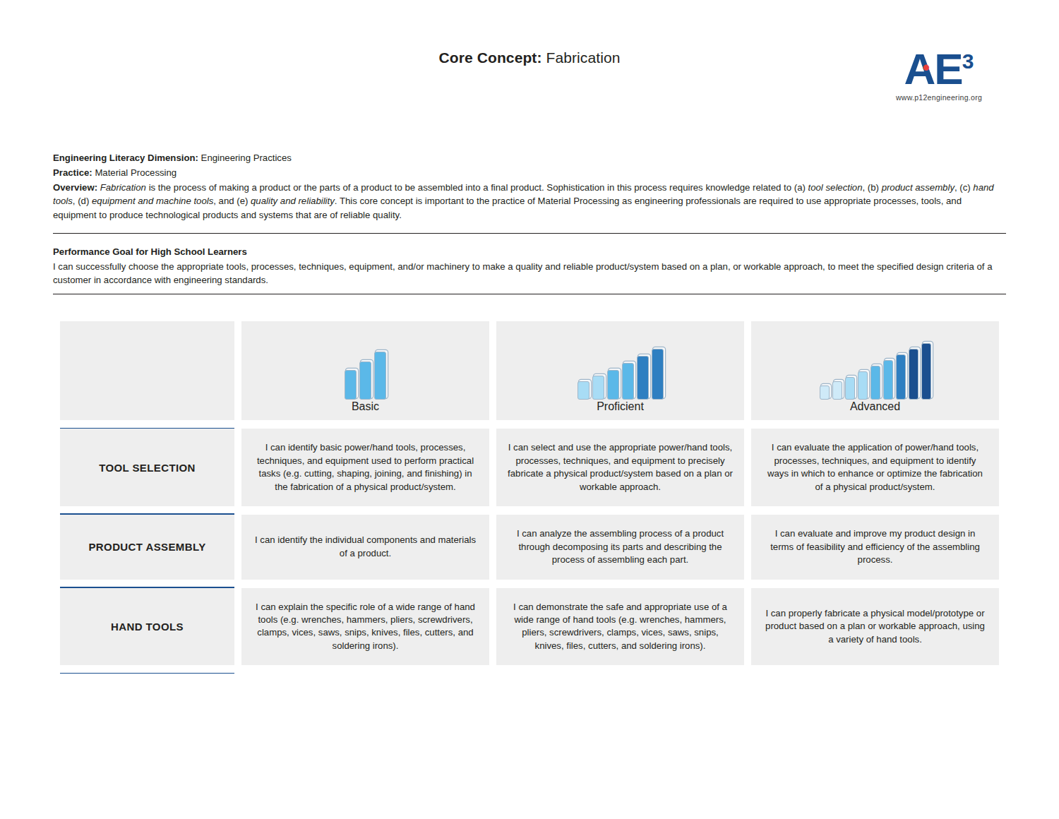A•E3
www.p12engineering.org
Core Concept: Fabrication
Engineering Literacy Dimension: Engineering Practices
Practice: Material Processing
Overview: Fabrication is the process of making a product or the parts of a product to be assembled into a final product. Sophistication in this process requires knowledge related to (a) tool selection, (b) product assembly, (c) hand tools, (d) equipment and machine tools, and (e) quality and reliability. This core concept is important to the practice of Material Processing as engineering professionals are required to use appropriate processes, tools, and equipment to produce technological products and systems that are of reliable quality.
Performance Goal for High School Learners I can successfully choose the appropriate tools, processes, techniques, equipment, and/or machinery to make a quality and reliable product/system based on a plan, or workable approach, to meet the specified design criteria of a customer in accordance with engineering standards.
| | Basic | Proficient | Advanced |
| TOOL SELECTION | I can identify basic power/hand tools, processes, techniques, and equipment used to perform practical tasks (e.g. cutting, shaping, joining, and finishing) in the fabrication of a physical product/system. | I can select and use the appropriate power/hand tools, processes, techniques, and equipment to precisely fabricate a physical product/system based on a plan or workable approach. | I can evaluate the application of power/hand tools, processes, techniques, and equipment to identify ways in which to enhance or optimize the fabrication of a physical product/system. |
| PRODUCT ASSEMBLY | I can identify the individual components and materials of a product. | I can analyze the assembling process of a product through decomposing its parts and describing the process of assembling each part. | I can evaluate and improve my product design in terms of feasibility and efficiency of the assembling process. |
| HAND TOOLS | I can explain the specific role of a wide range of hand tools (e.g. wrenches, hammers, pliers, screwdrivers, clamps, vices, saws, snips, knives, files, cutters, and soldering irons). | I can demonstrate the safe and appropriate use of a wide range of hand tools (e.g. wrenches, hammers, pliers, screwdrivers, clamps, vices, saws, snips, knives, files, cutters, and soldering irons). | I can properly fabricate a physical model/prototype or product based on a plan or workable approach, using a variety of hand tools. |